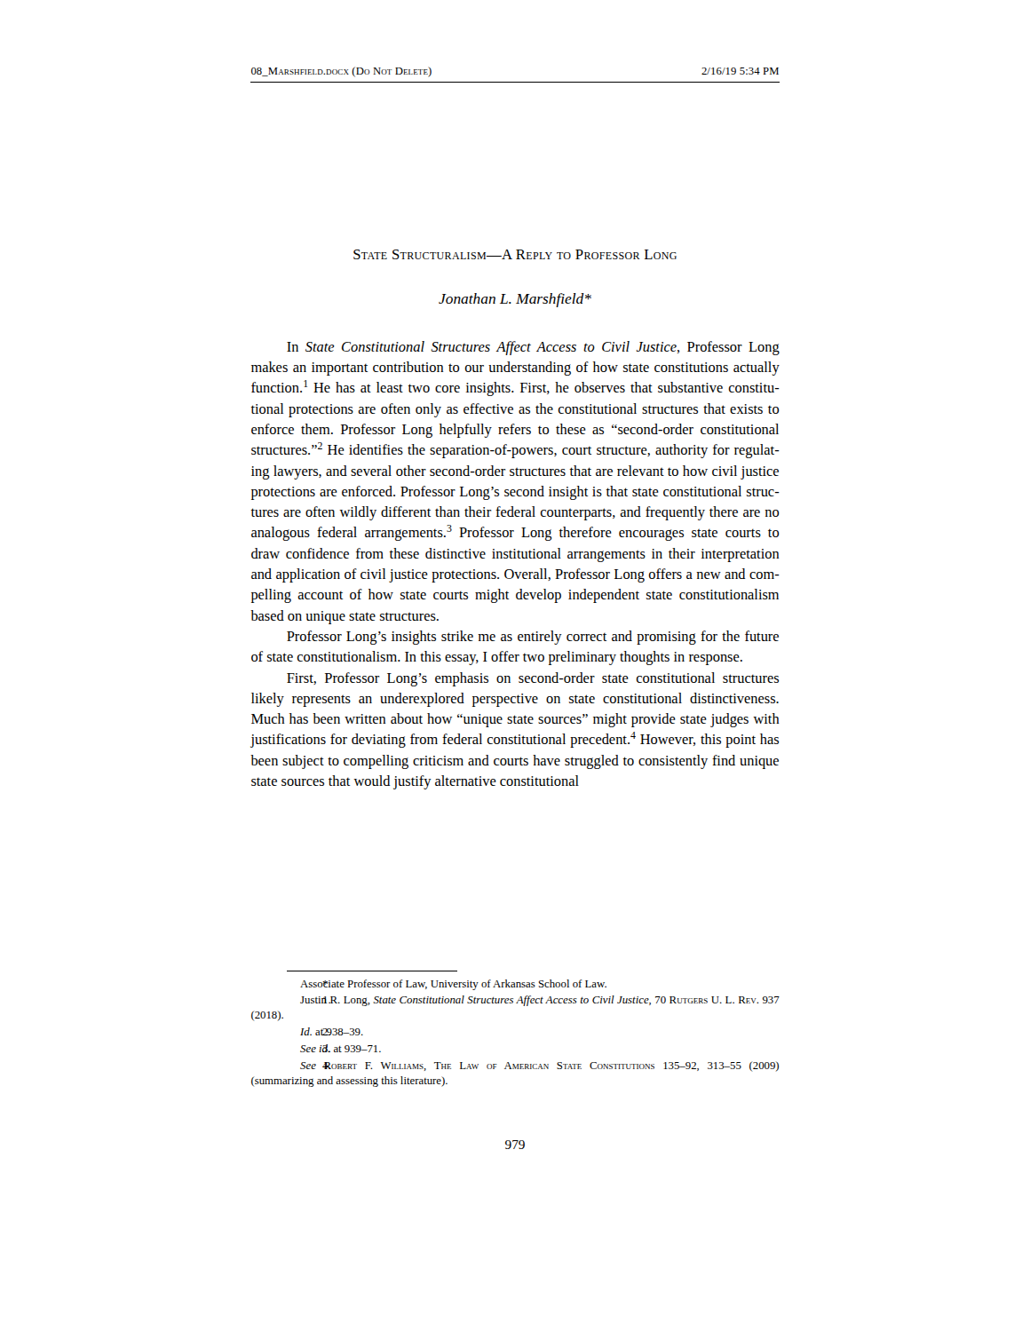08_Marshfield.docx (Do Not Delete) 2/16/19 5:34 PM
State Structuralism—A Reply to Professor Long
Jonathan L. Marshfield*
In State Constitutional Structures Affect Access to Civil Justice, Professor Long makes an important contribution to our understanding of how state constitutions actually function.1 He has at least two core insights. First, he observes that substantive constitutional protections are often only as effective as the constitutional structures that exists to enforce them. Professor Long helpfully refers to these as “second-order constitutional structures.”2 He identifies the separation-of-powers, court structure, authority for regulating lawyers, and several other second-order structures that are relevant to how civil justice protections are enforced. Professor Long’s second insight is that state constitutional structures are often wildly different than their federal counterparts, and frequently there are no analogous federal arrangements.3 Professor Long therefore encourages state courts to draw confidence from these distinctive institutional arrangements in their interpretation and application of civil justice protections. Overall, Professor Long offers a new and compelling account of how state courts might develop independent state constitutionalism based on unique state structures.
Professor Long’s insights strike me as entirely correct and promising for the future of state constitutionalism. In this essay, I offer two preliminary thoughts in response.
First, Professor Long’s emphasis on second-order state constitutional structures likely represents an underexplored perspective on state constitutional distinctiveness. Much has been written about how “unique state sources” might provide state judges with justifications for deviating from federal constitutional precedent.4 However, this point has been subject to compelling criticism and courts have struggled to consistently find unique state sources that would justify alternative constitutional
*Associate Professor of Law, University of Arkansas School of Law.
1. Justin R. Long, State Constitutional Structures Affect Access to Civil Justice, 70 Rutgers U. L. Rev. 937 (2018).
2. Id. at 938–39.
3. See id. at 939–71.
4. See Robert F. Williams, The Law of American State Constitutions 135–92, 313–55 (2009) (summarizing and assessing this literature).
979